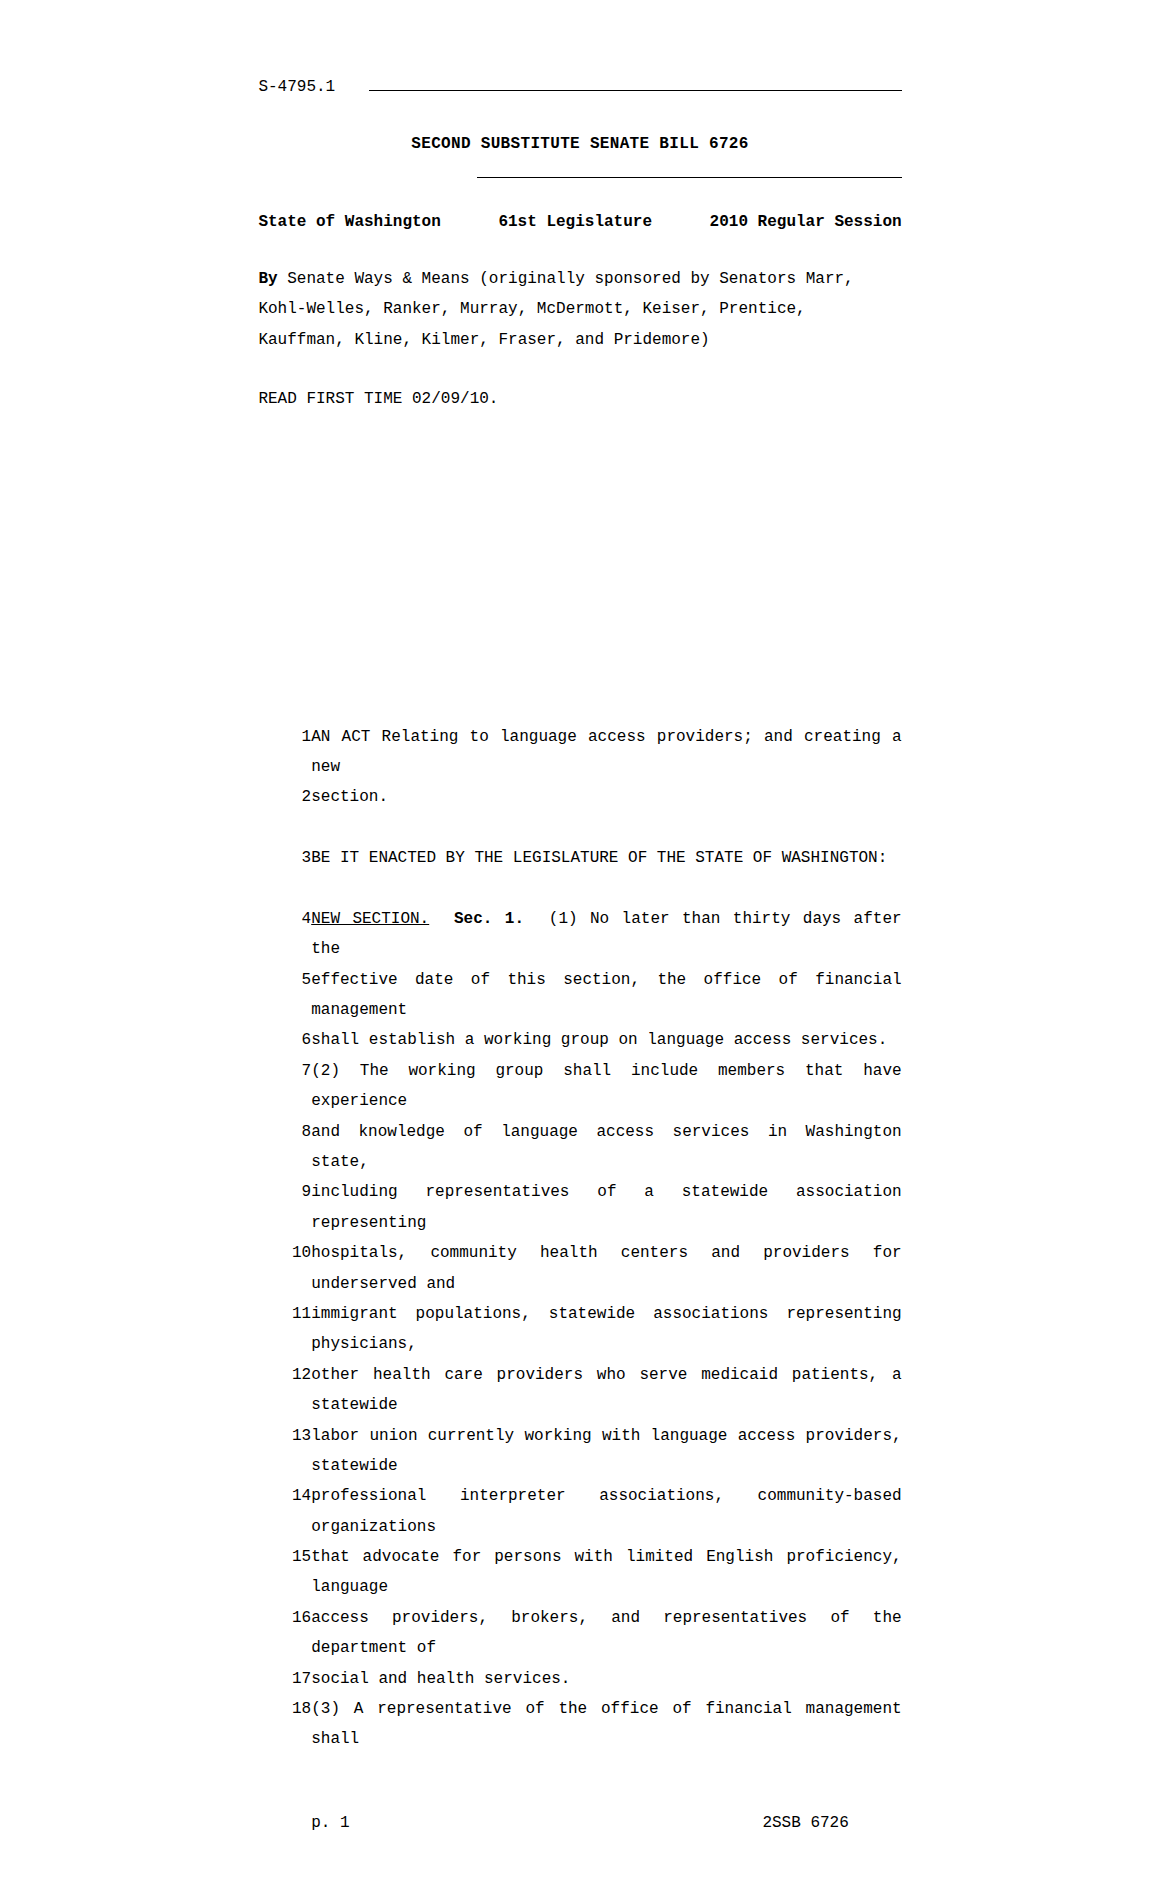S-4795.1
SECOND SUBSTITUTE SENATE BILL 6726
State of Washington 61st Legislature 2010 Regular Session
By Senate Ways & Means (originally sponsored by Senators Marr, Kohl-Welles, Ranker, Murray, McDermott, Keiser, Prentice, Kauffman, Kline, Kilmer, Fraser, and Pridemore)
READ FIRST TIME 02/09/10.
| 1 | AN ACT Relating to language access providers; and creating a new |
| 2 | section. |
| 3 | BE IT ENACTED BY THE LEGISLATURE OF THE STATE OF WASHINGTON: |
| 4 | NEW SECTION. Sec. 1. (1) No later than thirty days after the |
| 5 | effective date of this section, the office of financial management |
| 6 | shall establish a working group on language access services. |
| 7 | (2) The working group shall include members that have experience |
| 8 | and knowledge of language access services in Washington state, |
| 9 | including representatives of a statewide association representing |
| 10 | hospitals, community health centers and providers for underserved and |
| 11 | immigrant populations, statewide associations representing physicians, |
| 12 | other health care providers who serve medicaid patients, a statewide |
| 13 | labor union currently working with language access providers, statewide |
| 14 | professional interpreter associations, community-based organizations |
| 15 | that advocate for persons with limited English proficiency, language |
| 16 | access providers, brokers, and representatives of the department of |
| 17 | social and health services. |
| 18 | (3) A representative of the office of financial management shall |
p. 1 2SSB 6726